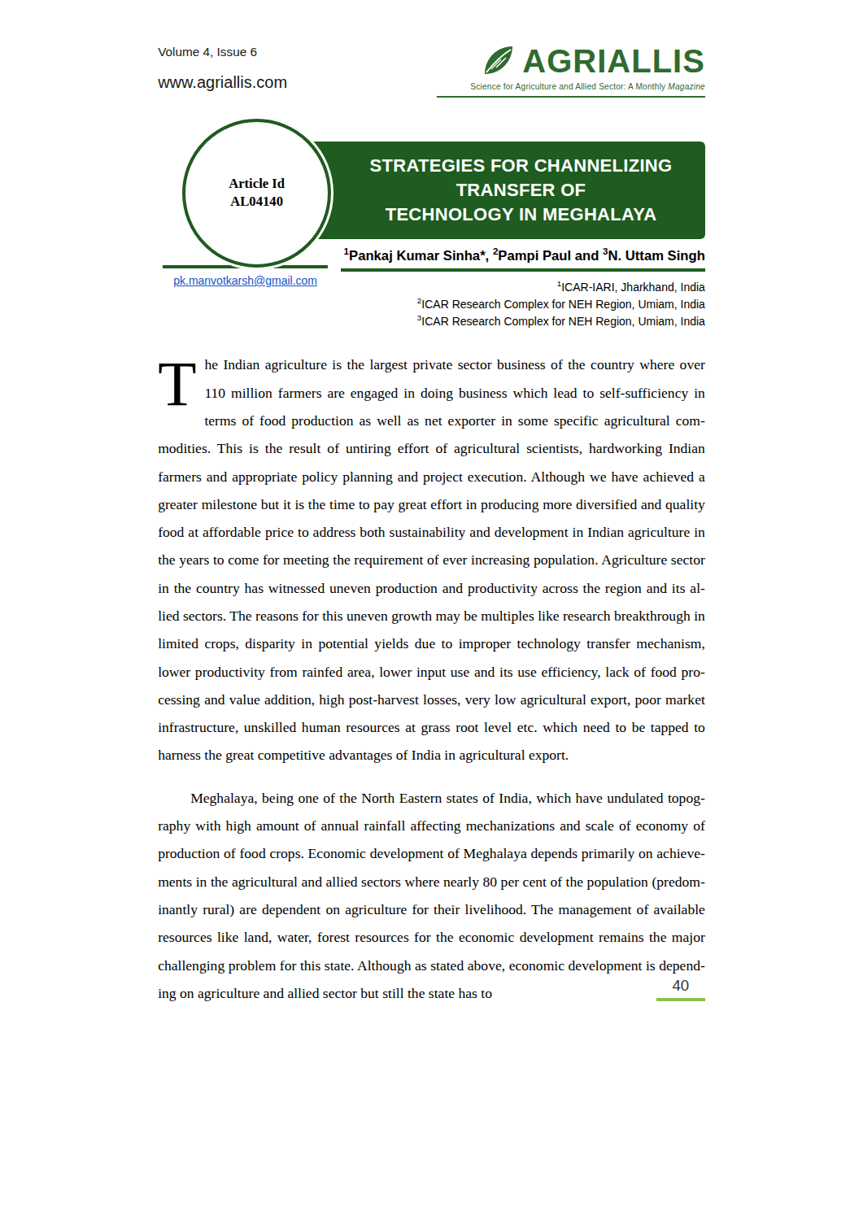Volume 4, Issue 6
www.agriallis.com
AGRIALLIS
Science for Agriculture and Allied Sector: A Monthly Magazine
STRATEGIES FOR CHANNELIZING TRANSFER OF
TECHNOLOGY IN MEGHALAYA
Article Id
AL04140
Email
pk.manvotkarsh@gmail.com
1Pankaj Kumar Sinha*, 2Pampi Paul and 3N. Uttam Singh
1ICAR-IARI, Jharkhand, India
2ICAR Research Complex for NEH Region, Umiam, India
3ICAR Research Complex for NEH Region, Umiam, India
The Indian agriculture is the largest private sector business of the country where over 110 million farmers are engaged in doing business which lead to self-sufficiency in terms of food production as well as net exporter in some specific agricultural commodities. This is the result of untiring effort of agricultural scientists, hardworking Indian farmers and appropriate policy planning and project execution. Although we have achieved a greater milestone but it is the time to pay great effort in producing more diversified and quality food at affordable price to address both sustainability and development in Indian agriculture in the years to come for meeting the requirement of ever increasing population. Agriculture sector in the country has witnessed uneven production and productivity across the region and its allied sectors. The reasons for this uneven growth may be multiples like research breakthrough in limited crops, disparity in potential yields due to improper technology transfer mechanism, lower productivity from rainfed area, lower input use and its use efficiency, lack of food processing and value addition, high post-harvest losses, very low agricultural export, poor market infrastructure, unskilled human resources at grass root level etc. which need to be tapped to harness the great competitive advantages of India in agricultural export.
Meghalaya, being one of the North Eastern states of India, which have undulated topography with high amount of annual rainfall affecting mechanizations and scale of economy of production of food crops. Economic development of Meghalaya depends primarily on achievements in the agricultural and allied sectors where nearly 80 per cent of the population (predominantly rural) are dependent on agriculture for their livelihood. The management of available resources like land, water, forest resources for the economic development remains the major challenging problem for this state. Although as stated above, economic development is depending on agriculture and allied sector but still the state has to
40